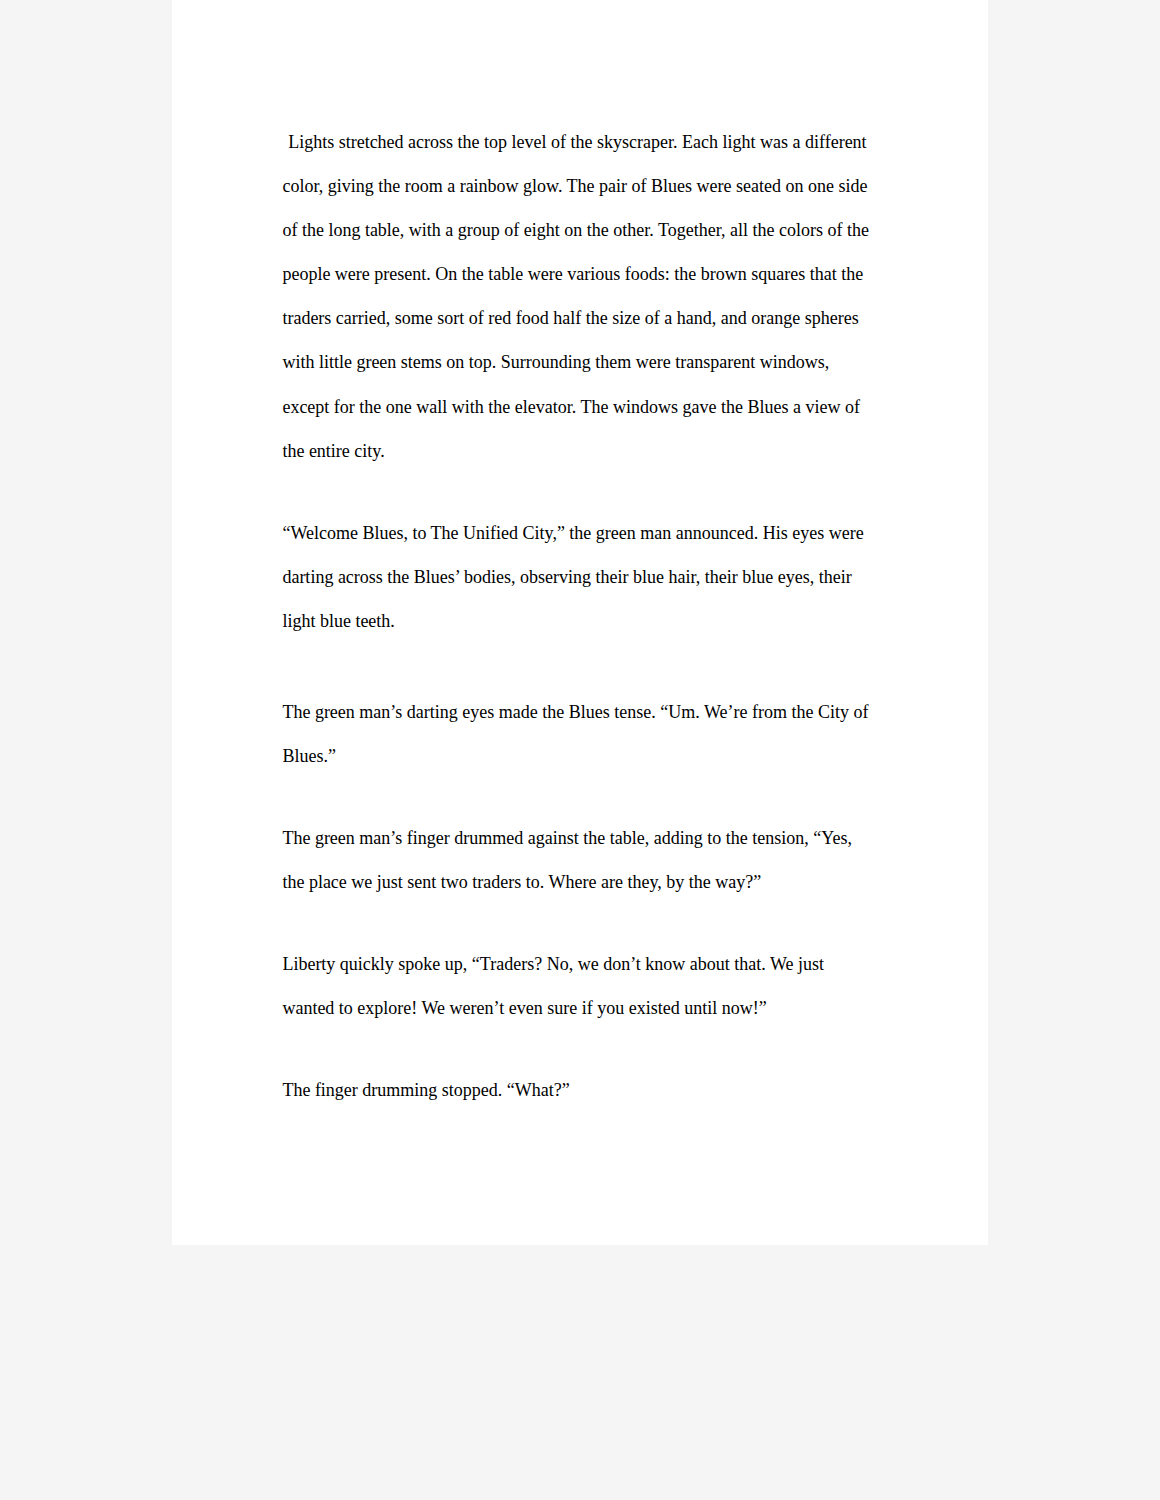Lights stretched across the top level of the skyscraper. Each light was a different color, giving the room a rainbow glow. The pair of Blues were seated on one side of the long table, with a group of eight on the other. Together, all the colors of the people were present. On the table were various foods: the brown squares that the traders carried, some sort of red food half the size of a hand, and orange spheres with little green stems on top. Surrounding them were transparent windows, except for the one wall with the elevator. The windows gave the Blues a view of the entire city.
“Welcome Blues, to The Unified City,” the green man announced. His eyes were darting across the Blues’ bodies, observing their blue hair, their blue eyes, their light blue teeth.
The green man’s darting eyes made the Blues tense. “Um. We’re from the City of Blues.”
The green man’s finger drummed against the table, adding to the tension, “Yes, the place we just sent two traders to. Where are they, by the way?”
Liberty quickly spoke up, “Traders? No, we don’t know about that. We just wanted to explore! We weren’t even sure if you existed until now!”
The finger drumming stopped. “What?”